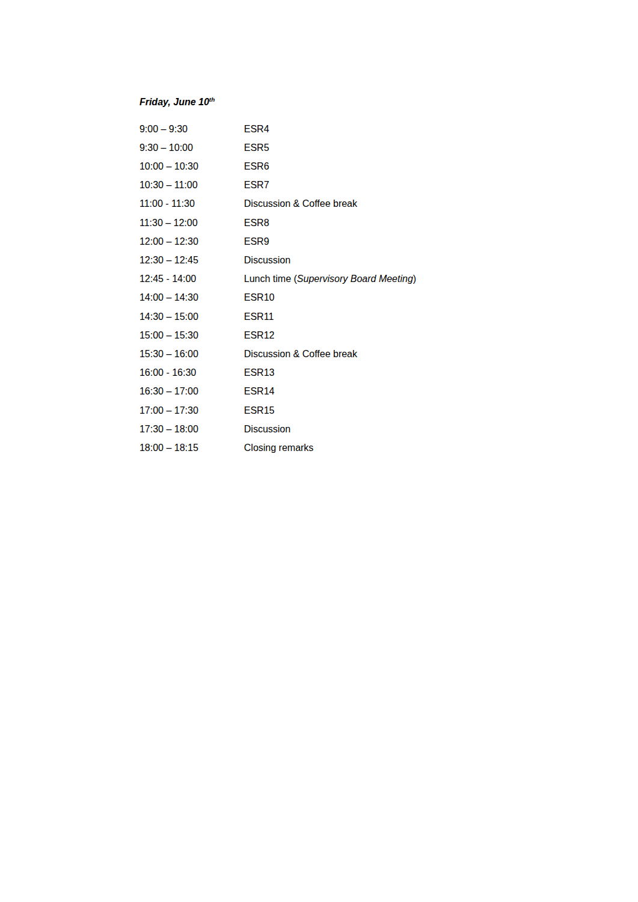Friday, June 10th
| 9:00 – 9:30 | ESR4 |
| 9:30 – 10:00 | ESR5 |
| 10:00 – 10:30 | ESR6 |
| 10:30 – 11:00 | ESR7 |
| 11:00 - 11:30 | Discussion & Coffee break |
| 11:30 – 12:00 | ESR8 |
| 12:00 – 12:30 | ESR9 |
| 12:30 – 12:45 | Discussion |
| 12:45 - 14:00 | Lunch time ( Supervisory Board Meeting ) |
| 14:00 – 14:30 | ESR10 |
| 14:30 – 15:00 | ESR11 |
| 15:00 – 15:30 | ESR12 |
| 15:30 – 16:00 | Discussion & Coffee break |
| 16:00 - 16:30 | ESR13 |
| 16:30 – 17:00 | ESR14 |
| 17:00 – 17:30 | ESR15 |
| 17:30 – 18:00 | Discussion |
| 18:00 – 18:15 | Closing remarks |